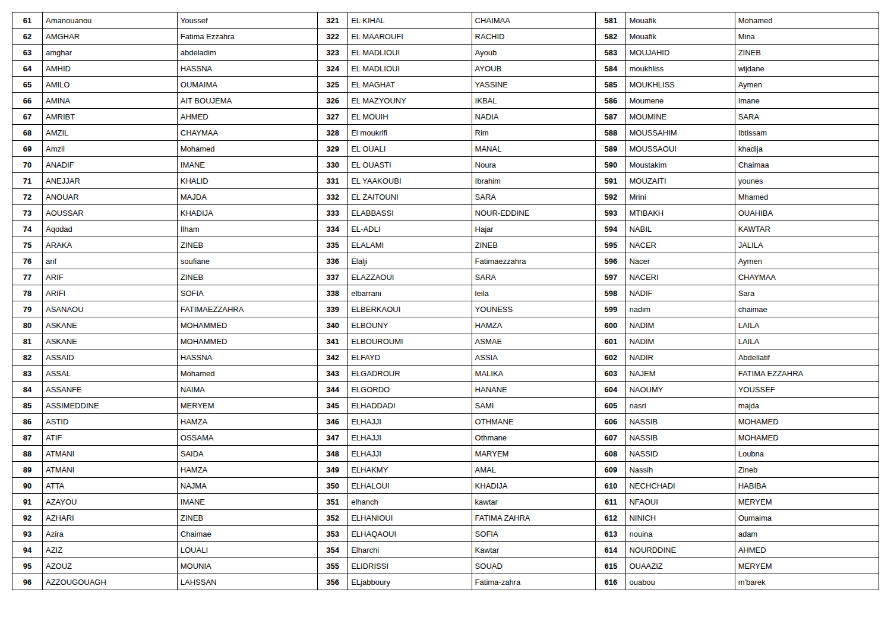| 61 | Amanouanou | Youssef | 321 | EL KIHAL | CHAIMAA | 581 | Mouafik | Mohamed |
| 62 | AMGHAR | Fatima Ezzahra | 322 | EL MAAROUFI | RACHID | 582 | Mouafik | Mina |
| 63 | amghar | abdeladim | 323 | EL MADLIOUI | Ayoub | 583 | MOUJAHID | ZINEB |
| 64 | AMHID | HASSNA | 324 | EL MADLIOUI | AYOUB | 584 | moukhliss | wijdane |
| 65 | AMILO | OUMAIMA | 325 | EL MAGHAT | YASSINE | 585 | MOUKHLISS | Aymen |
| 66 | AMINA | AIT BOUJEMA | 326 | EL MAZYOUNY | IKBAL | 586 | Moumene | Imane |
| 67 | AMRIBT | AHMED | 327 | EL MOUIH | NADIA | 587 | MOUMINE | SARA |
| 68 | AMZIL | CHAYMAA | 328 | El moukrifi | Rim | 588 | MOUSSAHIM | Ibtissam |
| 69 | Amzil | Mohamed | 329 | EL OUALI | MANAL | 589 | MOUSSAOUI | khadija |
| 70 | ANADIF | IMANE | 330 | EL OUASTI | Noura | 590 | Moustakim | Chaimaa |
| 71 | ANEJJAR | KHALID | 331 | EL YAAKOUBI | Ibrahim | 591 | MOUZAITI | younes |
| 72 | ANOUAR | MAJDA | 332 | EL ZAITOUNI | SARA | 592 | Mrini | Mhamed |
| 73 | AOUSSAR | KHADIJA | 333 | ELABBASSI | NOUR-EDDINE | 593 | MTIBAKH | OUAHIBA |
| 74 | Aqodad | Ilham | 334 | EL-ADLI | Hajar | 594 | NABIL | KAWTAR |
| 75 | ARAKA | ZINEB | 335 | ELALAMI | ZINEB | 595 | NACER | JALILA |
| 76 | arif | soufiane | 336 | Elalji | Fatimaezzahra | 596 | Nacer | Aymen |
| 77 | ARIF | ZINEB | 337 | ELAZZAOUI | SARA | 597 | NACERI | CHAYMAA |
| 78 | ARIFI | SOFIA | 338 | elbarrani | leila | 598 | NADIF | Sara |
| 79 | ASANAOU | FATIMAEZZAHRA | 339 | ELBERKAOUI | YOUNESS | 599 | nadim | chaimae |
| 80 | ASKANE | MOHAMMED | 340 | ELBOUNY | HAMZA | 600 | NADIM | LAILA |
| 81 | ASKANE | MOHAMMED | 341 | ELBOUROUMI | ASMAE | 601 | NADIM | LAILA |
| 82 | ASSAID | HASSNA | 342 | ELFAYD | ASSIA | 602 | NADIR | Abdellatif |
| 83 | ASSAL | Mohamed | 343 | ELGADROUR | MALIKA | 603 | NAJEM | FATIMA EZZAHRA |
| 84 | ASSANFE | NAIMA | 344 | ELGORDO | HANANE | 604 | NAOUMY | YOUSSEF |
| 85 | ASSIMEDDINE | MERYEM | 345 | ELHADDADI | SAMI | 605 | nasri | majda |
| 86 | ASTID | HAMZA | 346 | ELHAJJI | OTHMANE | 606 | NASSIB | MOHAMED |
| 87 | ATIF | OSSAMA | 347 | ELHAJJI | Othmane | 607 | NASSIB | MOHAMED |
| 88 | ATMANI | SAIDA | 348 | ELHAJJI | MARYEM | 608 | NASSID | Loubna |
| 89 | ATMANI | HAMZA | 349 | ELHAKMY | AMAL | 609 | Nassih | Zineb |
| 90 | ATTA | NAJMA | 350 | ELHALOUI | KHADIJA | 610 | NECHCHADI | HABIBA |
| 91 | AZAYOU | IMANE | 351 | elhanch | kawtar | 611 | NFAOUI | MERYEM |
| 92 | AZHARI | ZINEB | 352 | ELHANIOUI | FATIMA ZAHRA | 612 | NINICH | Oumaima |
| 93 | Azira | Chaimae | 353 | ELHAQAOUI | SOFIA | 613 | nouina | adam |
| 94 | AZIZ | LOUALI | 354 | Elharchi | Kawtar | 614 | NOURDDINE | AHMED |
| 95 | AZOUZ | MOUNIA | 355 | ELIDRISSI | SOUAD | 615 | OUAAZIZ | MERYEM |
| 96 | AZZOUGOUAGH | LAHSSAN | 356 | ELjabboury | Fatima-zahra | 616 | ouabou | m'barek |